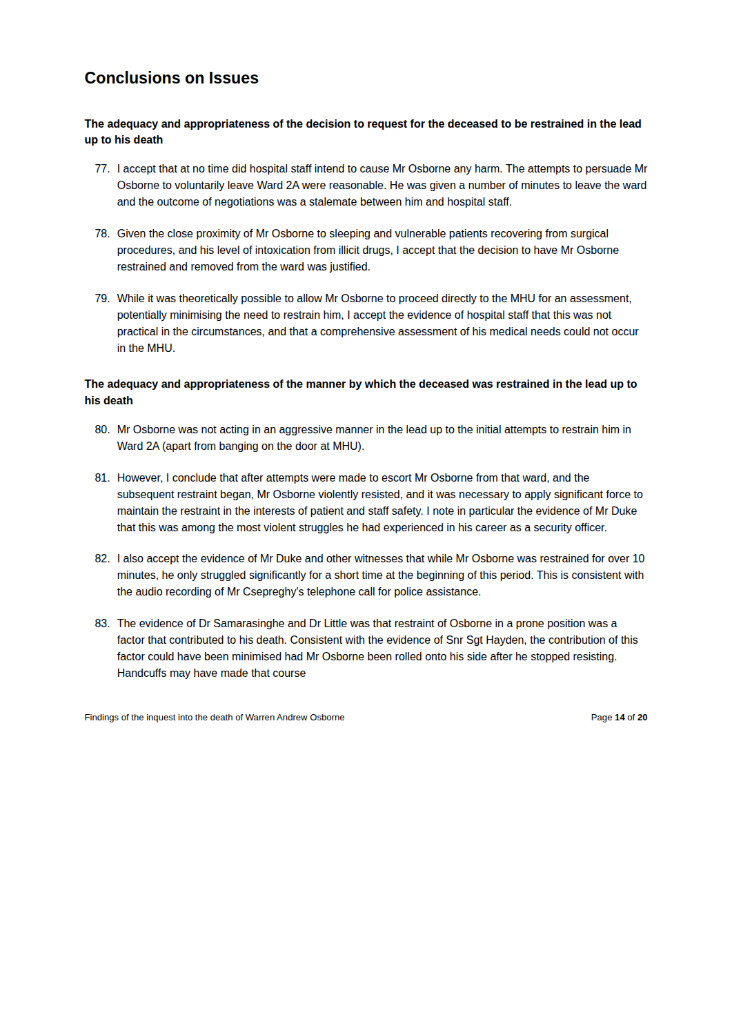Conclusions on Issues
The adequacy and appropriateness of the decision to request for the deceased to be restrained in the lead up to his death
I accept that at no time did hospital staff intend to cause Mr Osborne any harm. The attempts to persuade Mr Osborne to voluntarily leave Ward 2A were reasonable. He was given a number of minutes to leave the ward and the outcome of negotiations was a stalemate between him and hospital staff.
Given the close proximity of Mr Osborne to sleeping and vulnerable patients recovering from surgical procedures, and his level of intoxication from illicit drugs, I accept that the decision to have Mr Osborne restrained and removed from the ward was justified.
While it was theoretically possible to allow Mr Osborne to proceed directly to the MHU for an assessment, potentially minimising the need to restrain him, I accept the evidence of hospital staff that this was not practical in the circumstances, and that a comprehensive assessment of his medical needs could not occur in the MHU.
The adequacy and appropriateness of the manner by which the deceased was restrained in the lead up to his death
Mr Osborne was not acting in an aggressive manner in the lead up to the initial attempts to restrain him in Ward 2A (apart from banging on the door at MHU).
However, I conclude that after attempts were made to escort Mr Osborne from that ward, and the subsequent restraint began, Mr Osborne violently resisted, and it was necessary to apply significant force to maintain the restraint in the interests of patient and staff safety. I note in particular the evidence of Mr Duke that this was among the most violent struggles he had experienced in his career as a security officer.
I also accept the evidence of Mr Duke and other witnesses that while Mr Osborne was restrained for over 10 minutes, he only struggled significantly for a short time at the beginning of this period. This is consistent with the audio recording of Mr Csepreghy's telephone call for police assistance.
The evidence of Dr Samarasinghe and Dr Little was that restraint of Osborne in a prone position was a factor that contributed to his death. Consistent with the evidence of Snr Sgt Hayden, the contribution of this factor could have been minimised had Mr Osborne been rolled onto his side after he stopped resisting. Handcuffs may have made that course
Findings of the inquest into the death of Warren Andrew Osborne Page 14 of 20